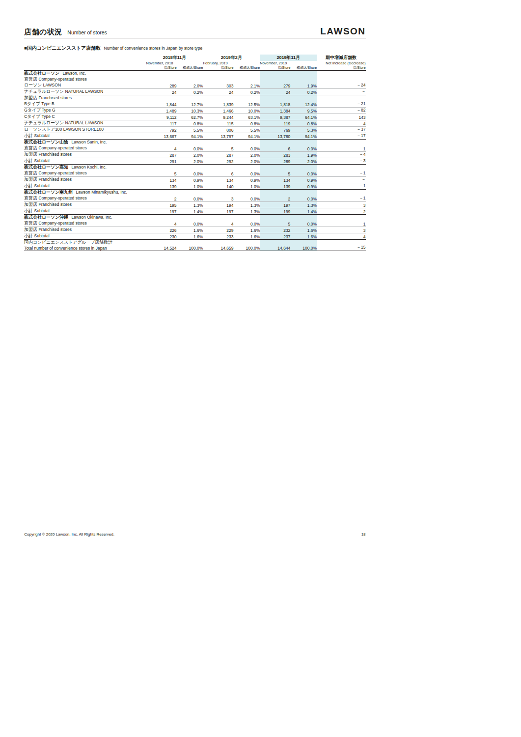店舗の状況 Number of stores
LAWSON
■国内コンビニエンスストア店舗数 Number of convenience stores in Japan by store type
| | 2018年11月 | 2019年2月 | 2019年11月 | 期中増減店舗数 |
| --- | --- | --- | --- | --- |
| | November, 2018 | February, 2019 | November, 2019 | Net increase (Decrease) |
| | 店/Store | 構成比/Share | 店/Store | 構成比/Share | 店/Store | 構成比/Share | 店/Store |
| 株式会社ローソン Lawson, Inc. | | | | | | | |
| 直営店 Company-operated stores | | | | | | | |
| ローソン LAWSON | 289 | 2.0% | 303 | 2.1% | 279 | 1.9% | －24 |
| ナチュラルローソン NATURAL LAWSON | 24 | 0.2% | 24 | 0.2% | 24 | 0.2% | － |
| 加盟店 Franchised stores | | | | | | | |
| Bタイプ Type B | 1,844 | 12.7% | 1,839 | 12.5% | 1,818 | 12.4% | －21 |
| Gタイプ Type G | 1,489 | 10.3% | 1,466 | 10.0% | 1,384 | 9.5% | －82 |
| Cタイプ Type C | 9,112 | 62.7% | 9,244 | 63.1% | 9,387 | 64.1% | 143 |
| ナチュラルローソン NATURAL LAWSON | 117 | 0.8% | 115 | 0.8% | 119 | 0.8% | 4 |
| ローソンストア100 LAWSON STORE100 | 792 | 5.5% | 806 | 5.5% | 769 | 5.3% | －37 |
| 小計 Subtotal | 13,667 | 94.1% | 13,797 | 94.1% | 13,780 | 94.1% | －17 |
| 株式会社ローソン山陰 Lawson Sanin, Inc. | | | | | | | |
| 直営店 Company-operated stores | 4 | 0.0% | 5 | 0.0% | 6 | 0.0% | 1 |
| 加盟店 Franchised stores | 287 | 2.0% | 287 | 2.0% | 283 | 1.9% | －4 |
| 小計 Subtotal | 291 | 2.0% | 292 | 2.0% | 289 | 2.0% | －3 |
| 株式会社ローソン高知 Lawson Kochi, Inc. | | | | | | | |
| 直営店 Company-operated stores | 5 | 0.0% | 6 | 0.0% | 5 | 0.0% | －1 |
| 加盟店 Franchised stores | 134 | 0.9% | 134 | 0.9% | 134 | 0.9% | － |
| 小計 Subtotal | 139 | 1.0% | 140 | 1.0% | 139 | 0.9% | －1 |
| 株式会社ローソン南九州 Lawson Minamikyushu, Inc. | | | | | | | |
| 直営店 Company-operated stores | 2 | 0.0% | 3 | 0.0% | 2 | 0.0% | －1 |
| 加盟店 Franchised stores | 195 | 1.3% | 194 | 1.3% | 197 | 1.3% | 3 |
| 小計 Subtotal | 197 | 1.4% | 197 | 1.3% | 199 | 1.4% | 2 |
| 株式会社ローソン沖縄 Lawson Okinawa, Inc. | | | | | | | |
| 直営店 Company-operated stores | 4 | 0.0% | 4 | 0.0% | 5 | 0.0% | 1 |
| 加盟店 Franchised stores | 226 | 1.6% | 229 | 1.6% | 232 | 1.6% | 3 |
| 小計 Subtotal | 230 | 1.6% | 233 | 1.6% | 237 | 1.6% | 4 |
| 国内コンビニエンスストアグループ店舗数計 Total number of convenience stores in Japan | 14,524 | 100.0% | 14,659 | 100.0% | 14,644 | 100.0% | －15 |
Copyright © 2020 Lawson, Inc. All Rights Reserved.
18